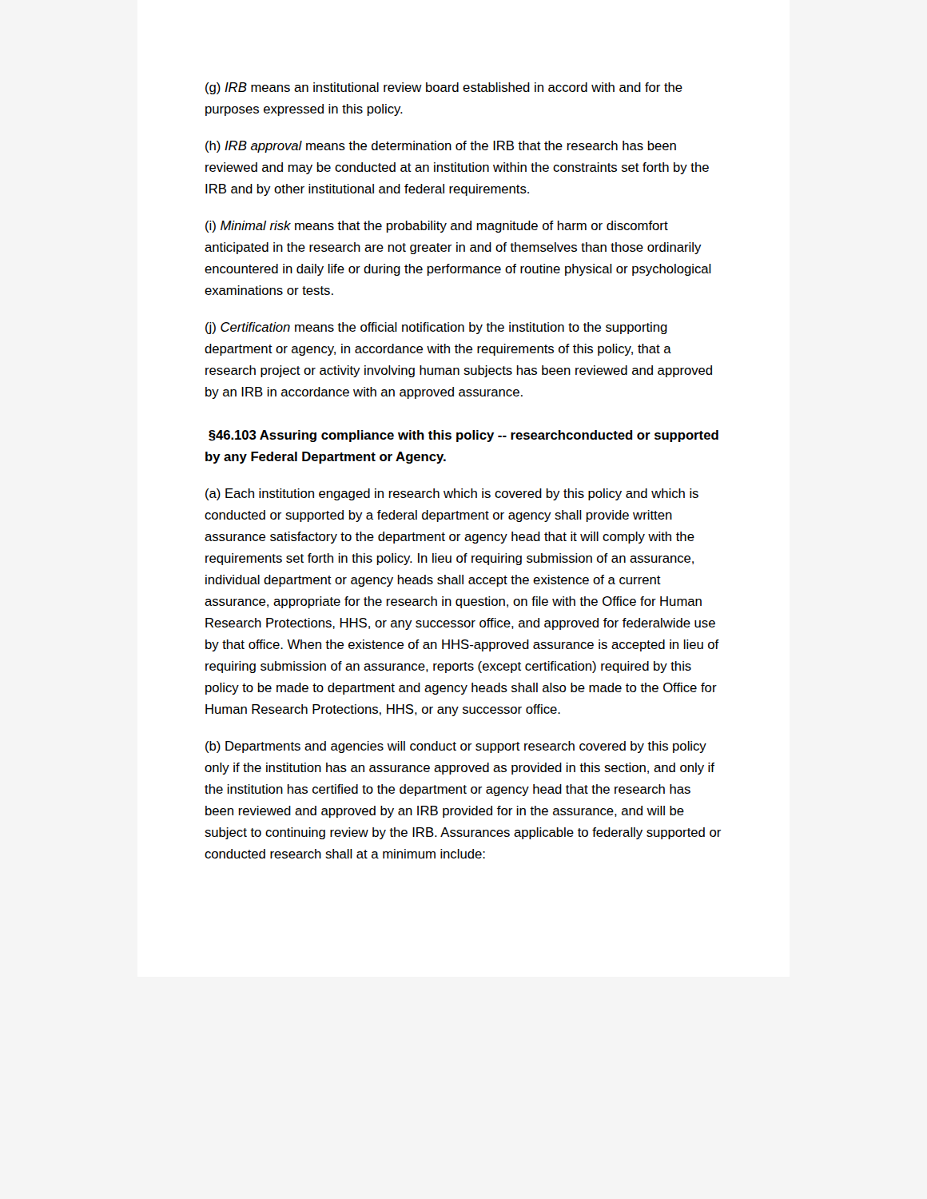(g) IRB means an institutional review board established in accord with and for the purposes expressed in this policy.
(h) IRB approval means the determination of the IRB that the research has been reviewed and may be conducted at an institution within the constraints set forth by the IRB and by other institutional and federal requirements.
(i) Minimal risk means that the probability and magnitude of harm or discomfort anticipated in the research are not greater in and of themselves than those ordinarily encountered in daily life or during the performance of routine physical or psychological examinations or tests.
(j) Certification means the official notification by the institution to the supporting department or agency, in accordance with the requirements of this policy, that a research project or activity involving human subjects has been reviewed and approved by an IRB in accordance with an approved assurance.
§46.103 Assuring compliance with this policy -- researchconducted or supported by any Federal Department or Agency.
(a) Each institution engaged in research which is covered by this policy and which is conducted or supported by a federal department or agency shall provide written assurance satisfactory to the department or agency head that it will comply with the requirements set forth in this policy. In lieu of requiring submission of an assurance, individual department or agency heads shall accept the existence of a current assurance, appropriate for the research in question, on file with the Office for Human Research Protections, HHS, or any successor office, and approved for federalwide use by that office. When the existence of an HHS-approved assurance is accepted in lieu of requiring submission of an assurance, reports (except certification) required by this policy to be made to department and agency heads shall also be made to the Office for Human Research Protections, HHS, or any successor office.
(b) Departments and agencies will conduct or support research covered by this policy only if the institution has an assurance approved as provided in this section, and only if the institution has certified to the department or agency head that the research has been reviewed and approved by an IRB provided for in the assurance, and will be subject to continuing review by the IRB. Assurances applicable to federally supported or conducted research shall at a minimum include: